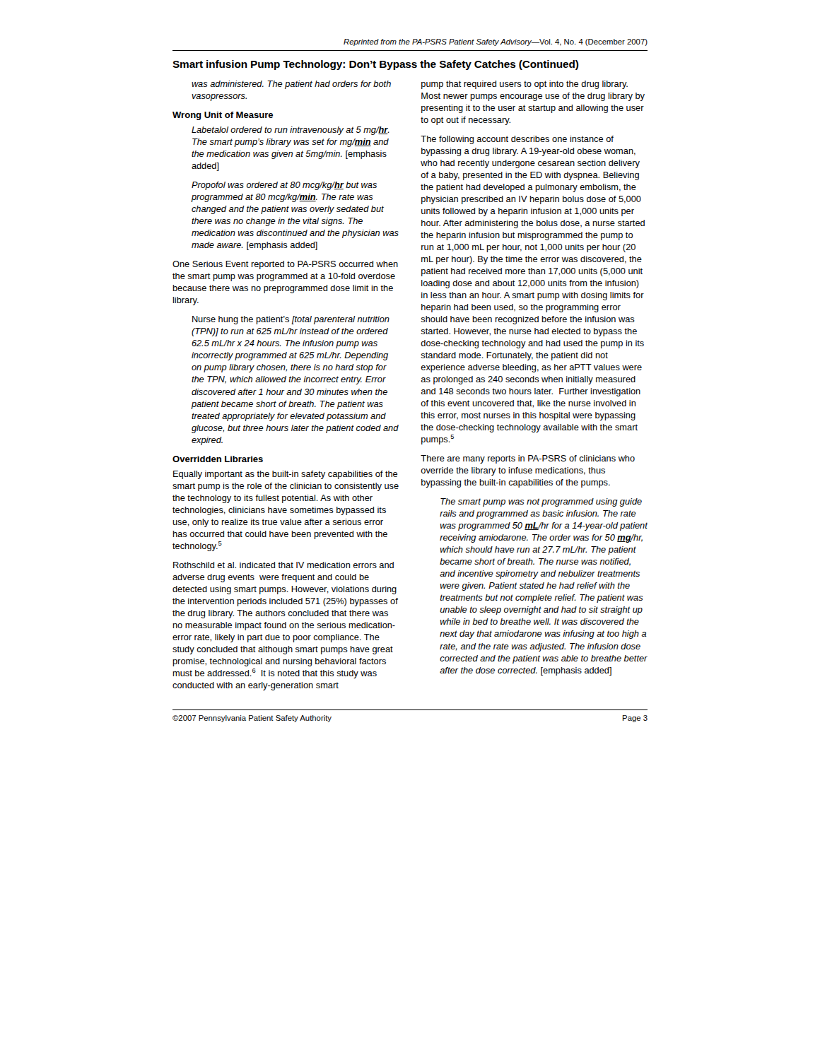Reprinted from the PA-PSRS Patient Safety Advisory—Vol. 4, No. 4 (December 2007)
Smart infusion Pump Technology: Don’t Bypass the Safety Catches (Continued)
was administered. The patient had orders for both vasopressors.
Wrong Unit of Measure
Labetalol ordered to run intravenously at 5 mg/hr. The smart pump’s library was set for mg/min and the medication was given at 5mg/min. [emphasis added]
Propofol was ordered at 80 mcg/kg/hr but was programmed at 80 mcg/kg/min. The rate was changed and the patient was overly sedated but there was no change in the vital signs. The medication was discontinued and the physician was made aware. [emphasis added]
One Serious Event reported to PA-PSRS occurred when the smart pump was programmed at a 10-fold overdose because there was no preprogrammed dose limit in the library.
Nurse hung the patient’s [total parenteral nutrition (TPN)] to run at 625 mL/hr instead of the ordered 62.5 mL/hr x 24 hours. The infusion pump was incorrectly programmed at 625 mL/hr. Depending on pump library chosen, there is no hard stop for the TPN, which allowed the incorrect entry. Error discovered after 1 hour and 30 minutes when the patient became short of breath. The patient was treated appropriately for elevated potassium and glucose, but three hours later the patient coded and expired.
Overridden Libraries
Equally important as the built-in safety capabilities of the smart pump is the role of the clinician to consistently use the technology to its fullest potential. As with other technologies, clinicians have sometimes bypassed its use, only to realize its true value after a serious error has occurred that could have been prevented with the technology.5
Rothschild et al. indicated that IV medication errors and adverse drug events were frequent and could be detected using smart pumps. However, violations during the intervention periods included 571 (25%) bypasses of the drug library. The authors concluded that there was no measurable impact found on the serious medication-error rate, likely in part due to poor compliance. The study concluded that although smart pumps have great promise, technological and nursing behavioral factors must be addressed.6 It is noted that this study was conducted with an early-generation smart
pump that required users to opt into the drug library. Most newer pumps encourage use of the drug library by presenting it to the user at startup and allowing the user to opt out if necessary.
The following account describes one instance of bypassing a drug library. A 19-year-old obese woman, who had recently undergone cesarean section delivery of a baby, presented in the ED with dyspnea. Believing the patient had developed a pulmonary embolism, the physician prescribed an IV heparin bolus dose of 5,000 units followed by a heparin infusion at 1,000 units per hour. After administering the bolus dose, a nurse started the heparin infusion but misprogrammed the pump to run at 1,000 mL per hour, not 1,000 units per hour (20 mL per hour). By the time the error was discovered, the patient had received more than 17,000 units (5,000 unit loading dose and about 12,000 units from the infusion) in less than an hour. A smart pump with dosing limits for heparin had been used, so the programming error should have been recognized before the infusion was started. However, the nurse had elected to bypass the dose-checking technology and had used the pump in its standard mode. Fortunately, the patient did not experience adverse bleeding, as her aPTT values were as prolonged as 240 seconds when initially measured and 148 seconds two hours later. Further investigation of this event uncovered that, like the nurse involved in this error, most nurses in this hospital were bypassing the dose-checking technology available with the smart pumps.5
There are many reports in PA-PSRS of clinicians who override the library to infuse medications, thus bypassing the built-in capabilities of the pumps.
The smart pump was not programmed using guide rails and programmed as basic infusion. The rate was programmed 50 mL/hr for a 14-year-old patient receiving amiodarone. The order was for 50 mg/hr, which should have run at 27.7 mL/hr. The patient became short of breath. The nurse was notified, and incentive spirometry and nebulizer treatments were given. Patient stated he had relief with the treatments but not complete relief. The patient was unable to sleep overnight and had to sit straight up while in bed to breathe well. It was discovered the next day that amiodarone was infusing at too high a rate, and the rate was adjusted. The infusion dose corrected and the patient was able to breathe better after the dose corrected. [emphasis added]
©2007 Pennsylvania Patient Safety Authority
Page 3